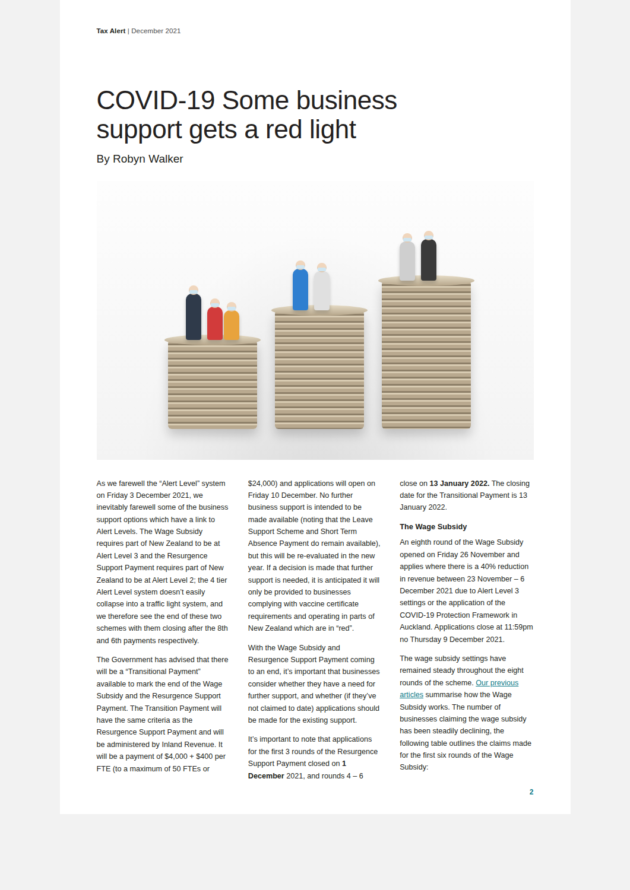Tax Alert | December 2021
COVID-19 Some business support gets a red light
By Robyn Walker
As we farewell the “Alert Level” system on Friday 3 December 2021, we inevitably farewell some of the business support options which have a link to Alert Levels. The Wage Subsidy requires part of New Zealand to be at Alert Level 3 and the Resurgence Support Payment requires part of New Zealand to be at Alert Level 2; the 4 tier Alert Level system doesn’t easily collapse into a traffic light system, and we therefore see the end of these two schemes with them closing after the 8th and 6th payments respectively.
The Government has advised that there will be a “Transitional Payment” available to mark the end of the Wage Subsidy and the Resurgence Support Payment. The Transition Payment will have the same criteria as the Resurgence Support Payment and will be administered by Inland Revenue. It will be a payment of $4,000 + $400 per FTE (to a maximum of 50 FTEs or $24,000) and applications will open on Friday 10 December. No further business support is intended to be made available (noting that the Leave Support Scheme and Short Term Absence Payment do remain available), but this will be re-evaluated in the new year. If a decision is made that further support is needed, it is anticipated it will only be provided to businesses complying with vaccine certificate requirements and operating in parts of New Zealand which are in “red”.
With the Wage Subsidy and Resurgence Support Payment coming to an end, it’s important that businesses consider whether they have a need for further support, and whether (if they’ve not claimed to date) applications should be made for the existing support.
It’s important to note that applications for the first 3 rounds of the Resurgence Support Payment closed on 1 December 2021, and rounds 4 – 6 close on 13 January 2022. The closing date for the Transitional Payment is 13 January 2022.
The Wage Subsidy
An eighth round of the Wage Subsidy opened on Friday 26 November and applies where there is a 40% reduction in revenue between 23 November – 6 December 2021 due to Alert Level 3 settings or the application of the COVID-19 Protection Framework in Auckland. Applications close at 11:59pm no Thursday 9 December 2021.
The wage subsidy settings have remained steady throughout the eight rounds of the scheme. Our previous articles summarise how the Wage Subsidy works. The number of businesses claiming the wage subsidy has been steadily declining, the following table outlines the claims made for the first six rounds of the Wage Subsidy:
2